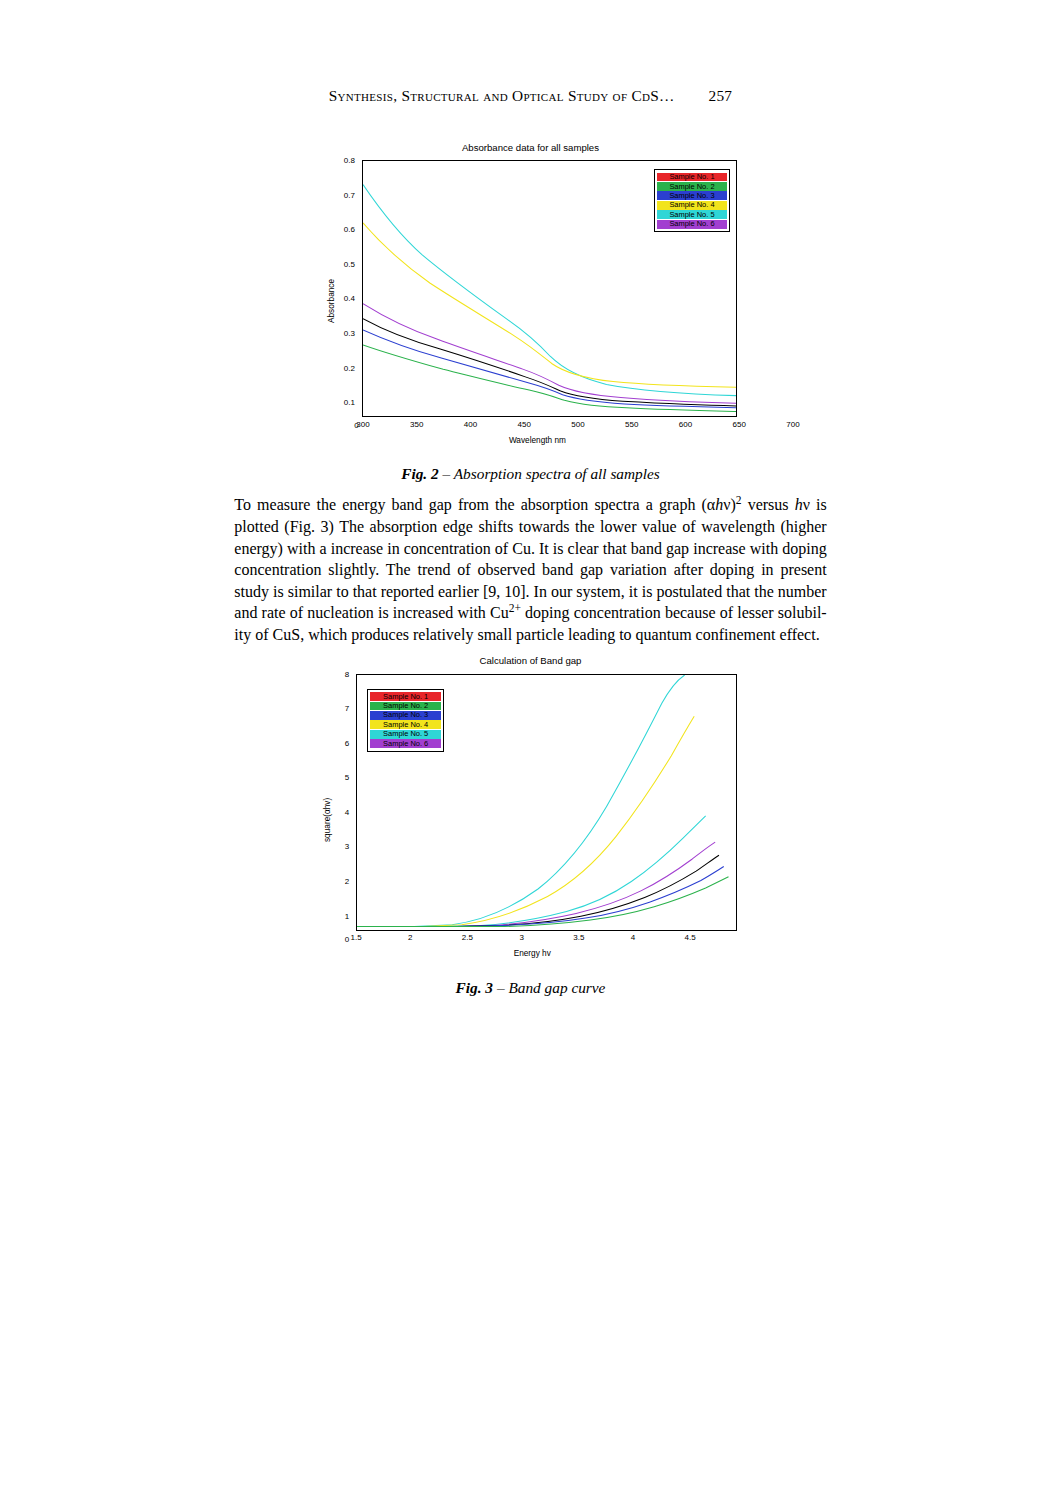Synthesis, Structural and Optical Study of CdS…257
Absorbance data for all samples
Sample No. 1
Sample No. 2
Sample No. 3
Sample No. 4
Sample No. 5
Sample No. 6
Absorbance
Wavelength nm
0.8
0.7
0.6
0.5
0.4
0.3
0.2
0.1
0
300
350
400
450
500
550
600
650
700
Fig. 2 – Absorption spectra of all samples
To measure the energy band gap from the absorption spectra a graph (αhν)2 versus hν is plotted (Fig. 3) The absorption edge shifts towards the lower value of wavelength (higher energy) with a increase in concentration of Cu. It is clear that band gap increase with doping concentration slightly. The trend of observed band gap variation after doping in present study is similar to that reported earlier [9, 10]. In our system, it is postulated that the number and rate of nucleation is increased with Cu2+ doping concentration because of lesser solubility of CuS, which produces relatively small particle leading to quantum confinement effect.
Calculation of Band gap
Sample No. 1
Sample No. 2
Sample No. 3
Sample No. 4
Sample No. 5
Sample No. 6
square(αhv)
Energy hv
8
7
6
5
4
3
2
1
0
1.5
2
2.5
3
3.5
4
4.5
Fig. 3 – Band gap curve